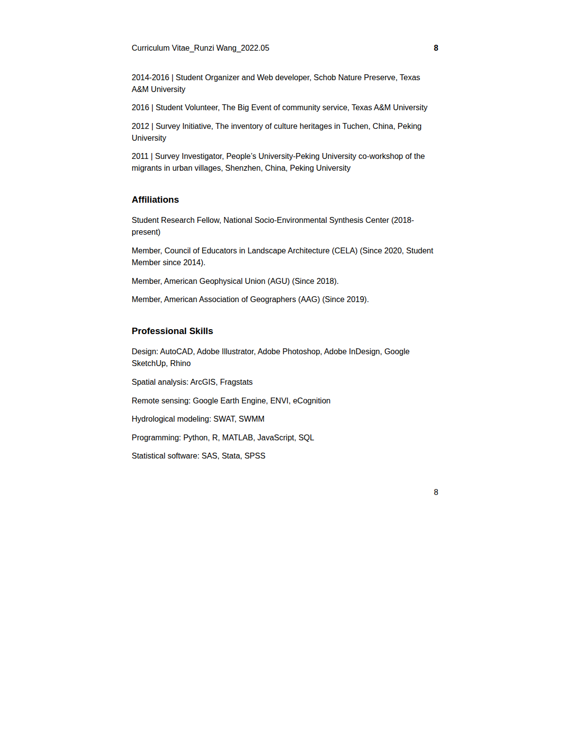Curriculum Vitae_Runzi Wang_2022.05 8
2014-2016 | Student Organizer and Web developer, Schob Nature Preserve, Texas A&M University
2016 | Student Volunteer, The Big Event of community service, Texas A&M University
2012 | Survey Initiative, The inventory of culture heritages in Tuchen, China, Peking University
2011 | Survey Investigator, People’s University-Peking University co-workshop of the migrants in urban villages, Shenzhen, China, Peking University
Affiliations
Student Research Fellow, National Socio-Environmental Synthesis Center (2018-present)
Member, Council of Educators in Landscape Architecture (CELA) (Since 2020, Student Member since 2014).
Member, American Geophysical Union (AGU) (Since 2018).
Member, American Association of Geographers (AAG) (Since 2019).
Professional Skills
Design: AutoCAD, Adobe Illustrator, Adobe Photoshop, Adobe InDesign, Google SketchUp, Rhino
Spatial analysis: ArcGIS, Fragstats
Remote sensing: Google Earth Engine, ENVI, eCognition
Hydrological modeling: SWAT, SWMM
Programming: Python, R, MATLAB, JavaScript, SQL
Statistical software: SAS, Stata, SPSS
8